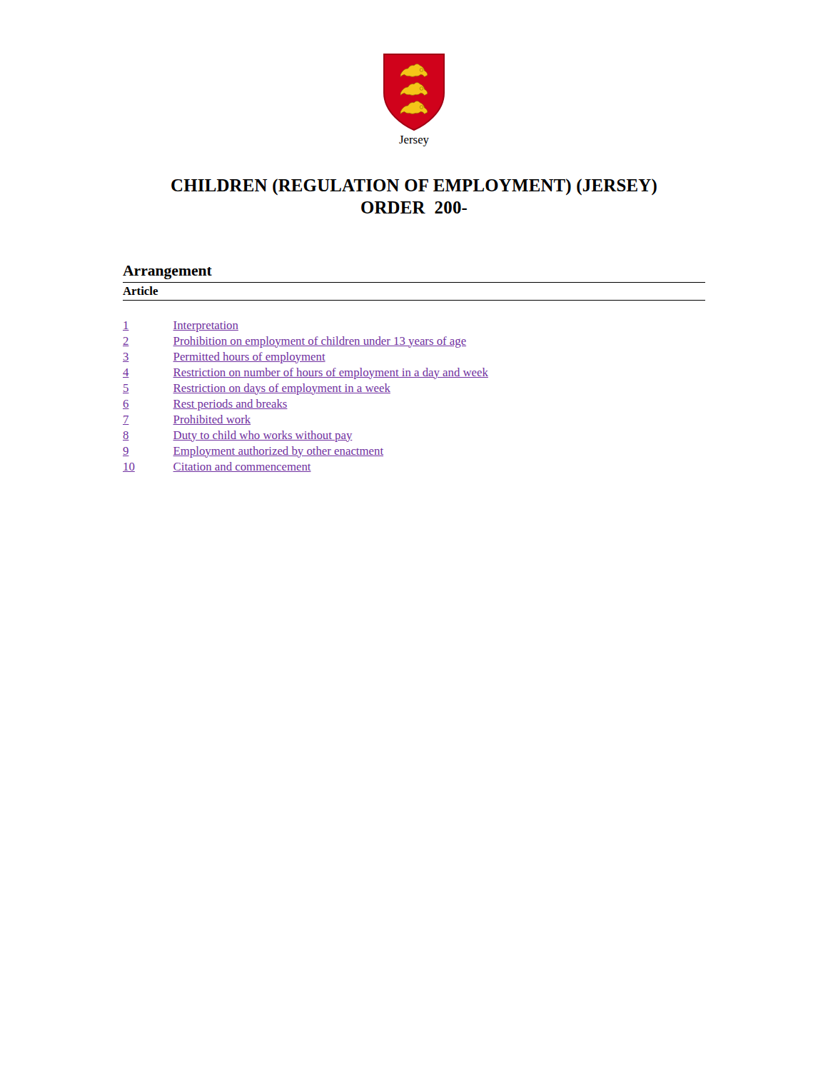Jersey
CHILDREN (REGULATION OF EMPLOYMENT) (JERSEY)
ORDER 200-
Arrangement
Article
| 1 | Interpretation |
| 2 | Prohibition on employment of children under 13 years of age |
| 3 | Permitted hours of employment |
| 4 | Restriction on number of hours of employment in a day and week |
| 5 | Restriction on days of employment in a week |
| 6 | Rest periods and breaks |
| 7 | Prohibited work |
| 8 | Duty to child who works without pay |
| 9 | Employment authorized by other enactment |
| 10 | Citation and commencement |